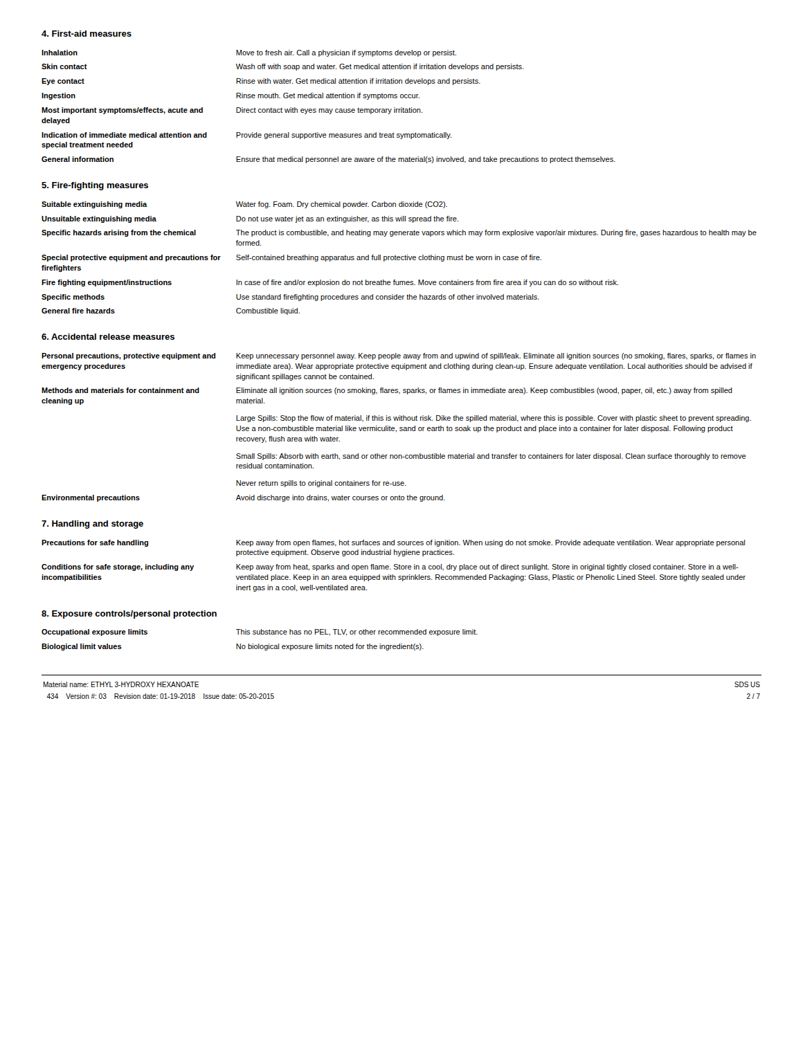4. First-aid measures
| Inhalation | Move to fresh air. Call a physician if symptoms develop or persist. |
| Skin contact | Wash off with soap and water. Get medical attention if irritation develops and persists. |
| Eye contact | Rinse with water. Get medical attention if irritation develops and persists. |
| Ingestion | Rinse mouth. Get medical attention if symptoms occur. |
| Most important symptoms/effects, acute and delayed | Direct contact with eyes may cause temporary irritation. |
| Indication of immediate medical attention and special treatment needed | Provide general supportive measures and treat symptomatically. |
| General information | Ensure that medical personnel are aware of the material(s) involved, and take precautions to protect themselves. |
5. Fire-fighting measures
| Suitable extinguishing media | Water fog. Foam. Dry chemical powder. Carbon dioxide (CO2). |
| Unsuitable extinguishing media | Do not use water jet as an extinguisher, as this will spread the fire. |
| Specific hazards arising from the chemical | The product is combustible, and heating may generate vapors which may form explosive vapor/air mixtures. During fire, gases hazardous to health may be formed. |
| Special protective equipment and precautions for firefighters | Self-contained breathing apparatus and full protective clothing must be worn in case of fire. |
| Fire fighting equipment/instructions | In case of fire and/or explosion do not breathe fumes. Move containers from fire area if you can do so without risk. |
| Specific methods | Use standard firefighting procedures and consider the hazards of other involved materials. |
| General fire hazards | Combustible liquid. |
6. Accidental release measures
| Personal precautions, protective equipment and emergency procedures | Keep unnecessary personnel away. Keep people away from and upwind of spill/leak. Eliminate all ignition sources (no smoking, flares, sparks, or flames in immediate area). Wear appropriate protective equipment and clothing during clean-up. Ensure adequate ventilation. Local authorities should be advised if significant spillages cannot be contained. |
| Methods and materials for containment and cleaning up | Eliminate all ignition sources (no smoking, flares, sparks, or flames in immediate area). Keep combustibles (wood, paper, oil, etc.) away from spilled material. Large Spills: Stop the flow of material, if this is without risk. Dike the spilled material, where this is possible. Cover with plastic sheet to prevent spreading. Use a non-combustible material like vermiculite, sand or earth to soak up the product and place into a container for later disposal. Following product recovery, flush area with water. Small Spills: Absorb with earth, sand or other non-combustible material and transfer to containers for later disposal. Clean surface thoroughly to remove residual contamination. Never return spills to original containers for re-use. |
| Environmental precautions | Avoid discharge into drains, water courses or onto the ground. |
7. Handling and storage
| Precautions for safe handling | Keep away from open flames, hot surfaces and sources of ignition. When using do not smoke. Provide adequate ventilation. Wear appropriate personal protective equipment. Observe good industrial hygiene practices. |
| Conditions for safe storage, including any incompatibilities | Keep away from heat, sparks and open flame. Store in a cool, dry place out of direct sunlight. Store in original tightly closed container. Store in a well-ventilated place. Keep in an area equipped with sprinklers. Recommended Packaging: Glass, Plastic or Phenolic Lined Steel. Store tightly sealed under inert gas in a cool, well-ventilated area. |
8. Exposure controls/personal protection
| Occupational exposure limits | This substance has no PEL, TLV, or other recommended exposure limit. |
| Biological limit values | No biological exposure limits noted for the ingredient(s). |
| Material name: ETHYL 3-HYDROXY HEXANOATE | SDS US |
| 434 Version #: 03 Revision date: 01-19-2018 Issue date: 05-20-2015 | 2 / 7 |